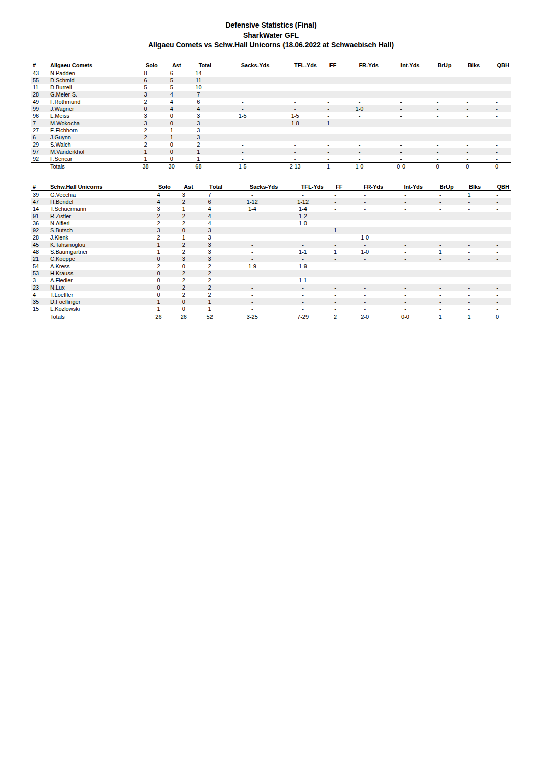Defensive Statistics (Final)
SharkWater GFL
Allgaeu Comets vs Schw.Hall Unicorns (18.06.2022 at Schwaebisch Hall)
| # | Allgaeu Comets | Solo | Ast | Total | Sacks-Yds | TFL-Yds | FF | FR-Yds | Int-Yds | BrUp | Blks | QBH |
| --- | --- | --- | --- | --- | --- | --- | --- | --- | --- | --- | --- | --- |
| 43 | N.Padden | 8 | 6 | 14 | - | - | - | - | - | - | - | - |
| 55 | D.Schmid | 6 | 5 | 11 | - | - | - | - | - | - | - | - |
| 11 | D.Burrell | 5 | 5 | 10 | - | - | - | - | - | - | - | - |
| 28 | G.Meier-S. | 3 | 4 | 7 | - | - | - | - | - | - | - | - |
| 49 | F.Rothmund | 2 | 4 | 6 | - | - | - | - | - | - | - | - |
| 99 | J.Wagner | 0 | 4 | 4 | - | - | - | 1-0 | - | - | - | - |
| 96 | L.Meiss | 3 | 0 | 3 | 1-5 | 1-5 | - | - | - | - | - | - |
| 7 | M.Wokocha | 3 | 0 | 3 | - | 1-8 | 1 | - | - | - | - | - |
| 27 | E.Eichhorn | 2 | 1 | 3 | - | - | - | - | - | - | - | - |
| 6 | J.Guynn | 2 | 1 | 3 | - | - | - | - | - | - | - | - |
| 29 | S.Walch | 2 | 0 | 2 | - | - | - | - | - | - | - | - |
| 97 | M.Vanderkhof | 1 | 0 | 1 | - | - | - | - | - | - | - | - |
| 92 | F.Sencar | 1 | 0 | 1 | - | - | - | - | - | - | - | - |
| | Totals | 38 | 30 | 68 | 1-5 | 2-13 | 1 | 1-0 | 0-0 | 0 | 0 | 0 |
| # | Schw.Hall Unicorns | Solo | Ast | Total | Sacks-Yds | TFL-Yds | FF | FR-Yds | Int-Yds | BrUp | Blks | QBH |
| --- | --- | --- | --- | --- | --- | --- | --- | --- | --- | --- | --- | --- |
| 39 | G.Vecchia | 4 | 3 | 7 | - | - | - | - | - | - | 1 | - |
| 47 | H.Bendel | 4 | 2 | 6 | 1-12 | 1-12 | - | - | - | - | - | - |
| 14 | T.Schuermann | 3 | 1 | 4 | 1-4 | 1-4 | - | - | - | - | - | - |
| 91 | R.Zistler | 2 | 2 | 4 | - | 1-2 | - | - | - | - | - | - |
| 36 | N.Alfieri | 2 | 2 | 4 | - | 1-0 | - | - | - | - | - | - |
| 92 | S.Butsch | 3 | 0 | 3 | - | - | 1 | - | - | - | - | - |
| 28 | J.Klenk | 2 | 1 | 3 | - | - | - | 1-0 | - | - | - | - |
| 45 | K.Tahsinoglou | 1 | 2 | 3 | - | - | - | - | - | - | - | - |
| 48 | S.Baumgartner | 1 | 2 | 3 | - | 1-1 | 1 | 1-0 | - | 1 | - | - |
| 21 | C.Koeppe | 0 | 3 | 3 | - | - | - | - | - | - | - | - |
| 54 | A.Kress | 2 | 0 | 2 | 1-9 | 1-9 | - | - | - | - | - | - |
| 53 | H.Krauss | 0 | 2 | 2 | - | - | - | - | - | - | - | - |
| 3 | A.Fiedler | 0 | 2 | 2 | - | 1-1 | - | - | - | - | - | - |
| 23 | N.Lux | 0 | 2 | 2 | - | - | - | - | - | - | - | - |
| 4 | T.Loeffler | 0 | 2 | 2 | - | - | - | - | - | - | - | - |
| 35 | D.Foellinger | 1 | 0 | 1 | - | - | - | - | - | - | - | - |
| 15 | L.Kozlowski | 1 | 0 | 1 | - | - | - | - | - | - | - | - |
| | Totals | 26 | 26 | 52 | 3-25 | 7-29 | 2 | 2-0 | 0-0 | 1 | 1 | 0 |